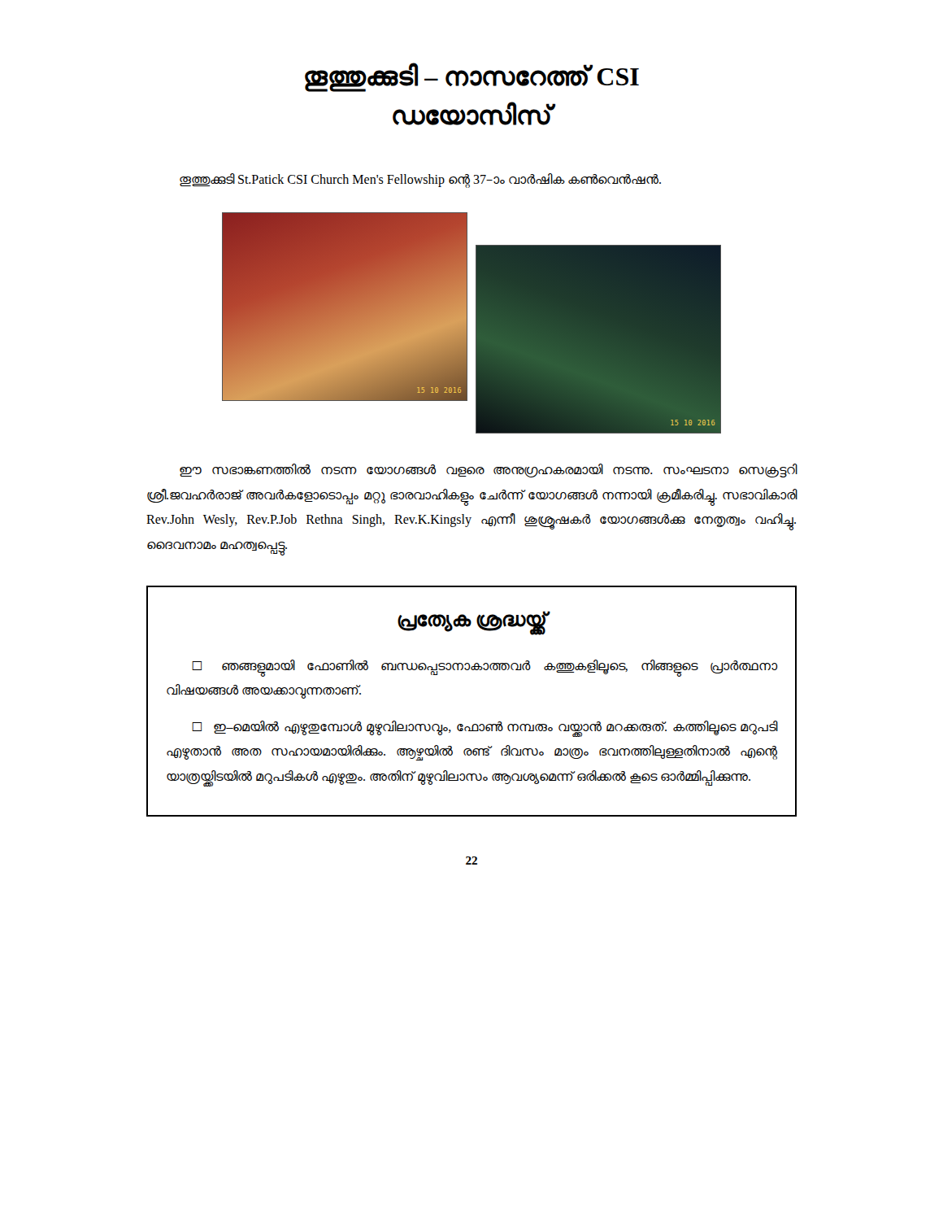തൂത്തുക്കുടി – നാസറേത്ത് CSI
ഡയോസിസ്
തൂത്തുക്കുടി St.Patick CSI Church Men's Fellowship ന്റെ 37–ാം വാർഷിക കൺവെൻഷൻ.
15 10 2016
15 10 2016
ഈ സഭാങ്കണത്തിൽ നടന്ന യോഗങ്ങൾ വളരെ അനുഗ്രഹകരമായി നടന്നു. സംഘടനാ സെക്രട്ടറി ശ്രീ.ജവഹർരാജ് അവർകളോടൊപ്പം മറ്റു ഭാരവാഹികളും ചേർന്ന് യോഗങ്ങൾ നന്നായി ക്രമീകരിച്ചു. സഭാവികാരി Rev.John Wesly, Rev.P.Job Rethna Singh, Rev.K.Kingsly എന്നീ ശുശ്രൂഷകർ യോഗങ്ങൾക്കു നേതൃത്വം വഹിച്ചു. ദൈവനാമം മഹത്വപ്പെട്ടു.
പ്രത്യേക ശ്രദ്ധയ്ക്ക്
☐ ഞങ്ങളുമായി ഫോണിൽ ബന്ധപ്പെടാനാകാത്തവർ കത്തുകളിലൂടെ, നിങ്ങളുടെ പ്രാർത്ഥനാ വിഷയങ്ങൾ അയക്കാവുന്നതാണ്.
☐ ഇ–മെയിൽ എഴുതുമ്പോൾ മുഴുവിലാസവും, ഫോൺ നമ്പരും വയ്ക്കാൻ മറക്കരുത്. കത്തിലൂടെ മറുപടി എഴുതാൻ അത സഹായമായിരിക്കും. ആഴ്ചയിൽ രണ്ട് ദിവസം മാത്രം ഭവനത്തിലുള്ളതിനാൽ എന്റെ യാത്രയ്ക്കിടയിൽ മറുപടികൾ എഴുതും. അതിന് മുഴുവിലാസം ആവശ്യമെന്ന് ഒരിക്കൽ കൂടെ ഓർമ്മിപ്പിക്കുന്നു.
22